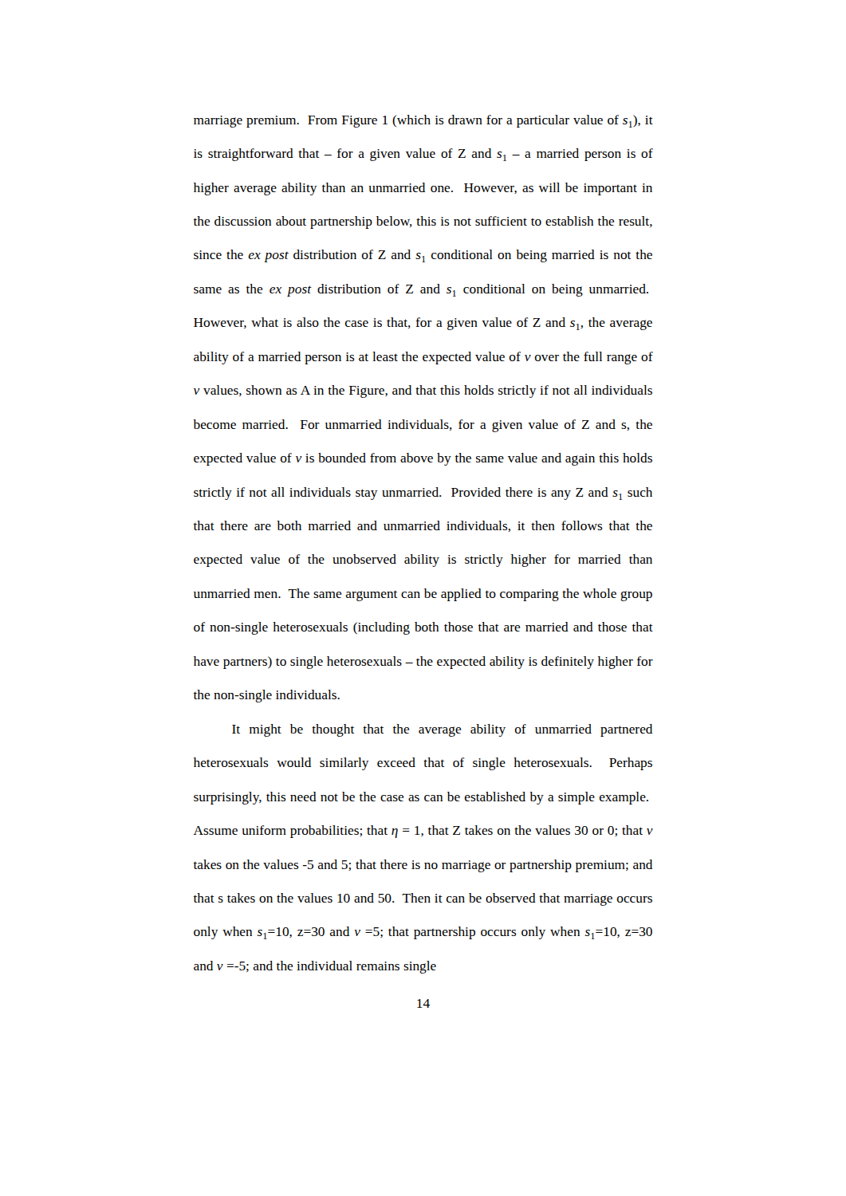marriage premium. From Figure 1 (which is drawn for a particular value of s1), it is straightforward that – for a given value of Z and s1 – a married person is of higher average ability than an unmarried one. However, as will be important in the discussion about partnership below, this is not sufficient to establish the result, since the ex post distribution of Z and s1 conditional on being married is not the same as the ex post distribution of Z and s1 conditional on being unmarried. However, what is also the case is that, for a given value of Z and s1, the average ability of a married person is at least the expected value of ν over the full range of ν values, shown as A in the Figure, and that this holds strictly if not all individuals become married. For unmarried individuals, for a given value of Z and s, the expected value of ν is bounded from above by the same value and again this holds strictly if not all individuals stay unmarried. Provided there is any Z and s1 such that there are both married and unmarried individuals, it then follows that the expected value of the unobserved ability is strictly higher for married than unmarried men. The same argument can be applied to comparing the whole group of non-single heterosexuals (including both those that are married and those that have partners) to single heterosexuals – the expected ability is definitely higher for the non-single individuals.
It might be thought that the average ability of unmarried partnered heterosexuals would similarly exceed that of single heterosexuals. Perhaps surprisingly, this need not be the case as can be established by a simple example. Assume uniform probabilities; that η = 1, that Z takes on the values 30 or 0; that ν takes on the values -5 and 5; that there is no marriage or partnership premium; and that s takes on the values 10 and 50. Then it can be observed that marriage occurs only when s1=10, z=30 and ν =5; that partnership occurs only when s1=10, z=30 and ν =-5; and the individual remains single
14